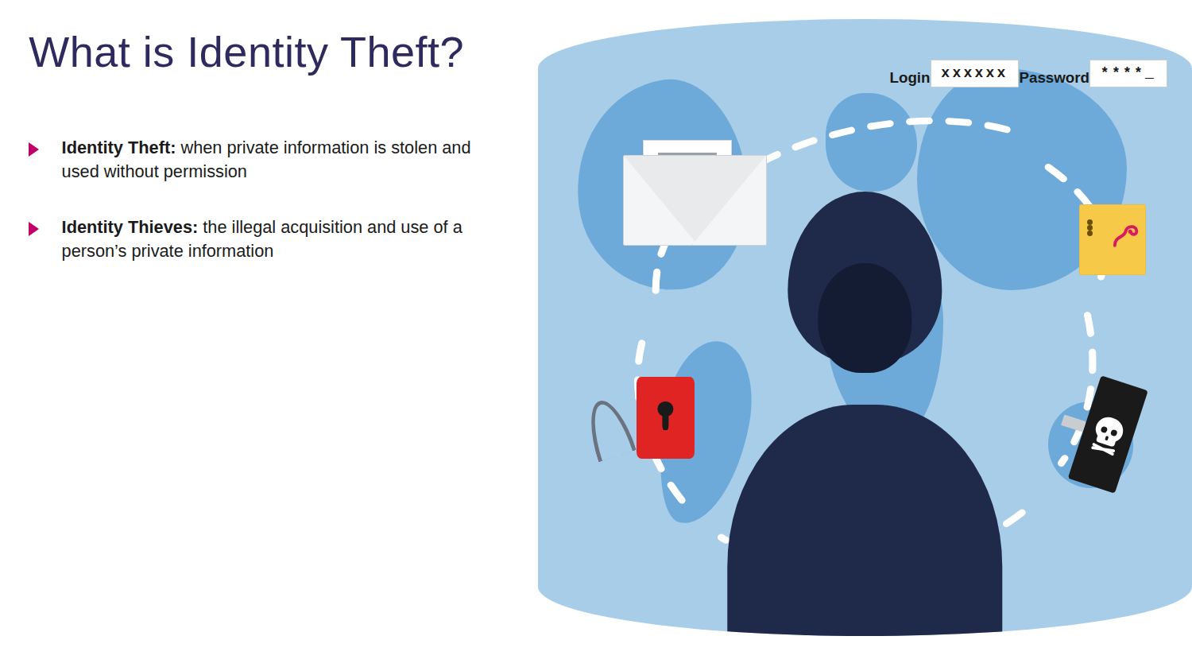What is Identity Theft?
Identity Theft: when private information is stolen and used without permission
Identity Thieves: the illegal acquisition and use of a person’s private information
Login
xxxxxx
Password
****_